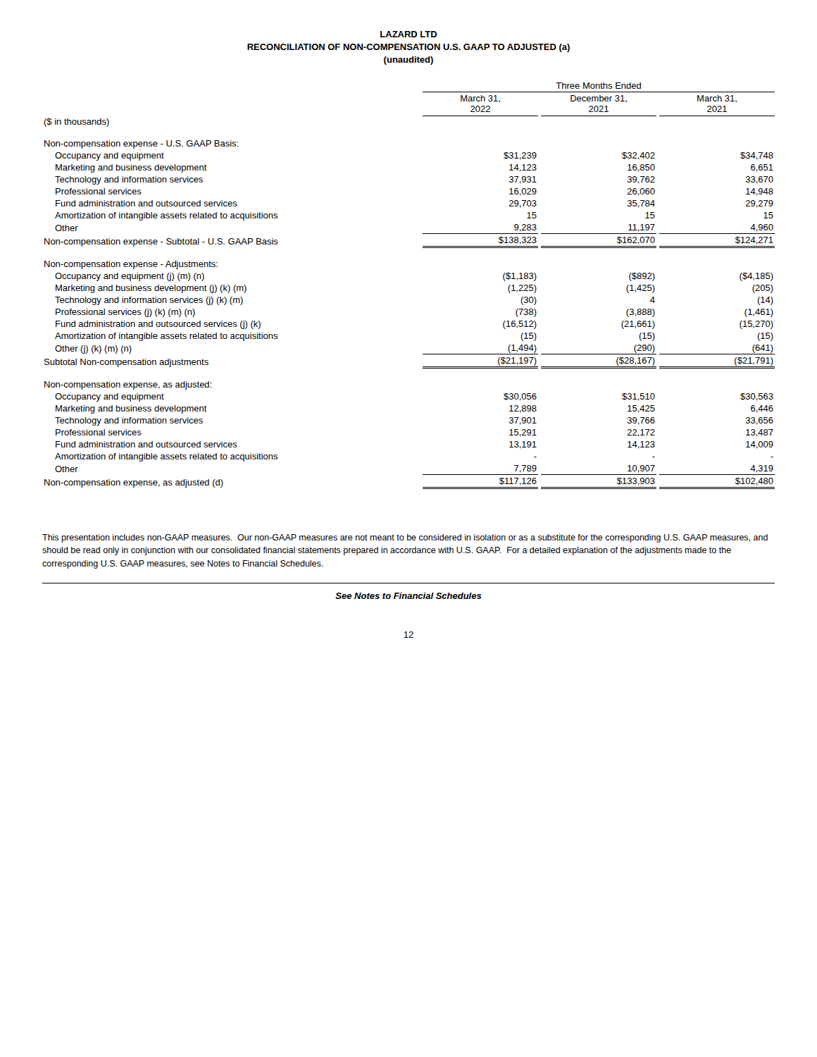LAZARD LTD
RECONCILIATION OF NON-COMPENSATION U.S. GAAP TO ADJUSTED (a)
(unaudited)
| | | Three Months Ended |
| | | March 31, 2022 | | December 31, 2021 | | March 31, 2021 |
| ($ in thousands) | | | | | | |
| Non-compensation expense - U.S. GAAP Basis: | | | | | | |
| Occupancy and equipment | | $31,239 | | $32,402 | | $34,748 |
| Marketing and business development | | 14,123 | | 16,850 | | 6,651 |
| Technology and information services | | 37,931 | | 39,762 | | 33,670 |
| Professional services | | 16,029 | | 26,060 | | 14,948 |
| Fund administration and outsourced services | | 29,703 | | 35,784 | | 29,279 |
| Amortization of intangible assets related to acquisitions | | 15 | | 15 | | 15 |
| Other | | 9,283 | | 11,197 | | 4,960 |
| Non-compensation expense - Subtotal - U.S. GAAP Basis | | $138,323 | | $162,070 | | $124,271 |
| Non-compensation expense - Adjustments: | | | | | | |
| Occupancy and equipment (j) (m) (n) | | ($1,183) | | ($892) | | ($4,185) |
| Marketing and business development (j) (k) (m) | | (1,225) | | (1,425) | | (205) |
| Technology and information services (j) (k) (m) | | (30) | | 4 | | (14) |
| Professional services (j) (k) (m) (n) | | (738) | | (3,888) | | (1,461) |
| Fund administration and outsourced services (j) (k) | | (16,512) | | (21,661) | | (15,270) |
| Amortization of intangible assets related to acquisitions | | (15) | | (15) | | (15) |
| Other (j) (k) (m) (n) | | (1,494) | | (290) | | (641) |
| Subtotal Non-compensation adjustments | | ($21,197) | | ($28,167) | | ($21,791) |
| Non-compensation expense, as adjusted: | | | | | | |
| Occupancy and equipment | | $30,056 | | $31,510 | | $30,563 |
| Marketing and business development | | 12,898 | | 15,425 | | 6,446 |
| Technology and information services | | 37,901 | | 39,766 | | 33,656 |
| Professional services | | 15,291 | | 22,172 | | 13,487 |
| Fund administration and outsourced services | | 13,191 | | 14,123 | | 14,009 |
| Amortization of intangible assets related to acquisitions | | - | | - | | - |
| Other | | 7,789 | | 10,907 | | 4,319 |
| Non-compensation expense, as adjusted (d) | | $117,126 | | $133,903 | | $102,480 |
This presentation includes non-GAAP measures. Our non-GAAP measures are not meant to be considered in isolation or as a substitute for the corresponding U.S. GAAP measures, and should be read only in conjunction with our consolidated financial statements prepared in accordance with U.S. GAAP. For a detailed explanation of the adjustments made to the corresponding U.S. GAAP measures, see Notes to Financial Schedules.
See Notes to Financial Schedules
12